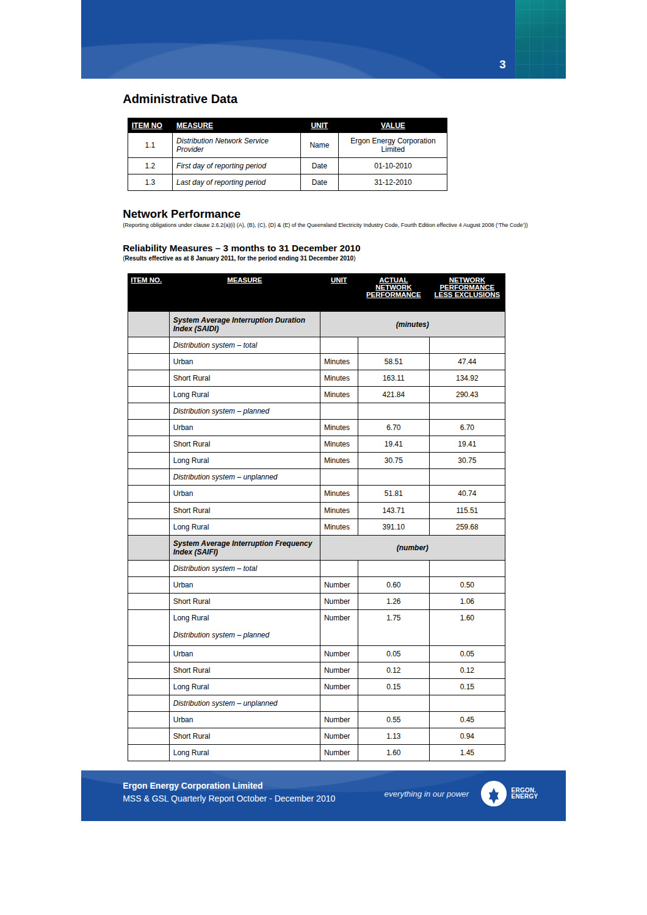3
Administrative Data
| ITEM NO | MEASURE | UNIT | VALUE |
| --- | --- | --- | --- |
| 1.1 | Distribution Network Service Provider | Name | Ergon Energy Corporation Limited |
| 1.2 | First day of reporting period | Date | 01-10-2010 |
| 1.3 | Last day of reporting period | Date | 31-12-2010 |
Network Performance
(Reporting obligations under clause 2.6.2(a)(i) (A), (B), (C), (D) & (E) of the Queensland Electricity Industry Code, Fourth Edition effective 4 August 2008 (‘The Code’))
Reliability Measures – 3 months to 31 December 2010
(Results effective as at 8 January 2011, for the period ending 31 December 2010)
| ITEM NO. | MEASURE | UNIT | ACTUAL NETWORK PERFORMANCE | NETWORK PERFORMANCE LESS EXCLUSIONS |
| --- | --- | --- | --- | --- |
| | System Average Interruption Duration Index (SAIDI) | (minutes) |
| | Distribution system – total | | | |
| | Urban | Minutes | 58.51 | 47.44 |
| | Short Rural | Minutes | 163.11 | 134.92 |
| | Long Rural | Minutes | 421.84 | 290.43 |
| | Distribution system – planned | | | |
| | Urban | Minutes | 6.70 | 6.70 |
| | Short Rural | Minutes | 19.41 | 19.41 |
| | Long Rural | Minutes | 30.75 | 30.75 |
| | Distribution system – unplanned | | | |
| | Urban | Minutes | 51.81 | 40.74 |
| | Short Rural | Minutes | 143.71 | 115.51 |
| | Long Rural | Minutes | 391.10 | 259.68 |
| | System Average Interruption Frequency Index (SAIFI) | (number) |
| | Distribution system – total | | | |
| | Urban | Number | 0.60 | 0.50 |
| | Short Rural | Number | 1.26 | 1.06 |
| | Long Rural Distribution system – planned | Number | 1.75 | 1.60 |
| | Urban | Number | 0.05 | 0.05 |
| | Short Rural | Number | 0.12 | 0.12 |
| | Long Rural | Number | 0.15 | 0.15 |
| | Distribution system – unplanned | | | |
| | Urban | Number | 0.55 | 0.45 |
| | Short Rural | Number | 1.13 | 0.94 |
| | Long Rural | Number | 1.60 | 1.45 |
Ergon Energy Corporation Limited
MSS & GSL Quarterly Report October - December 2010
everything in our power
ERGON. ENERGY